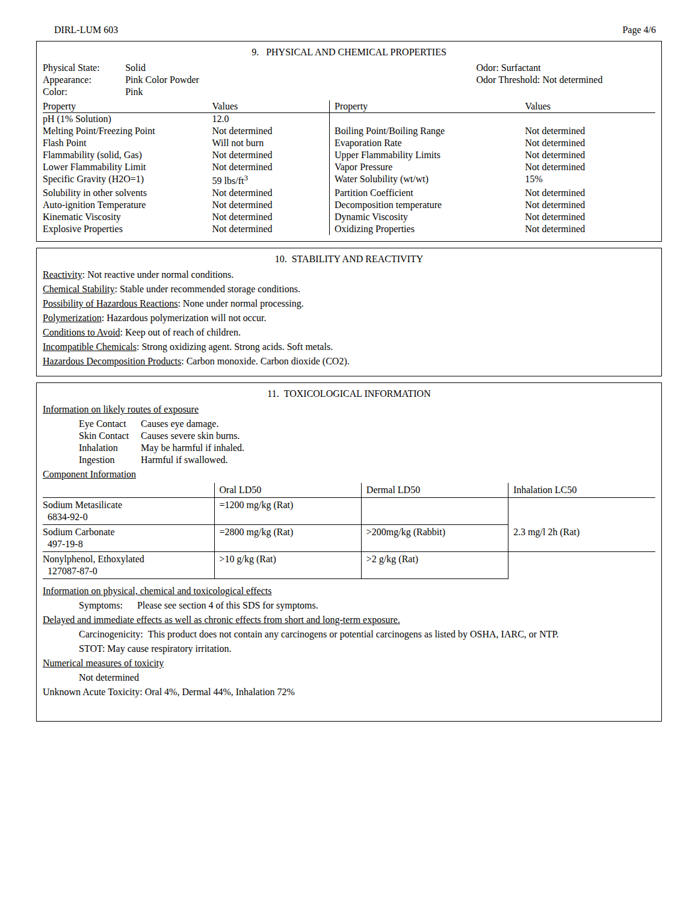DIRL-LUM 603 Page 4/6
9. PHYSICAL AND CHEMICAL PROPERTIES
| Physical State: | Solid | | Odor: Surfactant |
| Appearance: | Pink Color Powder | | Odor Threshold: Not determined |
| Color: | Pink | | |
| Property | Values | Property | Values |
| --- | --- | --- | --- |
| pH (1% Solution) | 12.0 | | |
| Melting Point/Freezing Point | Not determined | Boiling Point/Boiling Range | Not determined |
| Flash Point | Will not burn | Evaporation Rate | Not determined |
| Flammability (solid, Gas) | Not determined | Upper Flammability Limits | Not determined |
| Lower Flammability Limit | Not determined | Vapor Pressure | Not determined |
| Specific Gravity (H2O=1) | 59 lbs/ft 3 | Water Solubility (wt/wt) | 15% |
| Solubility in other solvents | Not determined | Partition Coefficient | Not determined |
| Auto-ignition Temperature | Not determined | Decomposition temperature | Not determined |
| Kinematic Viscosity | Not determined | Dynamic Viscosity | Not determined |
| Explosive Properties | Not determined | Oxidizing Properties | Not determined |
10. STABILITY AND REACTIVITY
Reactivity: Not reactive under normal conditions.
Chemical Stability: Stable under recommended storage conditions.
Possibility of Hazardous Reactions: None under normal processing.
Polymerization: Hazardous polymerization will not occur.
Conditions to Avoid: Keep out of reach of children.
Incompatible Chemicals: Strong oxidizing agent. Strong acids. Soft metals.
Hazardous Decomposition Products: Carbon monoxide. Carbon dioxide (CO2).
11. TOXICOLOGICAL INFORMATION
Information on likely routes of exposure
| Eye Contact | Causes eye damage. |
| Skin Contact | Causes severe skin burns. |
| Inhalation | May be harmful if inhaled. |
| Ingestion | Harmful if swallowed. |
Component Information
| | Oral LD50 | Dermal LD50 | Inhalation LC50 |
| --- | --- | --- | --- |
| Sodium Metasilicate 6834-92-0 | =1200 mg/kg (Rat) | | |
| Sodium Carbonate 497-19-8 | =2800 mg/kg (Rat) | >200mg/kg (Rabbit) | 2.3 mg/l 2h (Rat) |
| Nonylphenol, Ethoxylated 127087-87-0 | >10 g/kg (Rat) | >2 g/kg (Rat) | |
Information on physical, chemical and toxicological effects
Symptoms: Please see section 4 of this SDS for symptoms.
Delayed and immediate effects as well as chronic effects from short and long-term exposure.
Carcinogenicity: This product does not contain any carcinogens or potential carcinogens as listed by OSHA, IARC, or NTP.
STOT: May cause respiratory irritation.
Numerical measures of toxicity
Not determined
Unknown Acute Toxicity: Oral 4%, Dermal 44%, Inhalation 72%